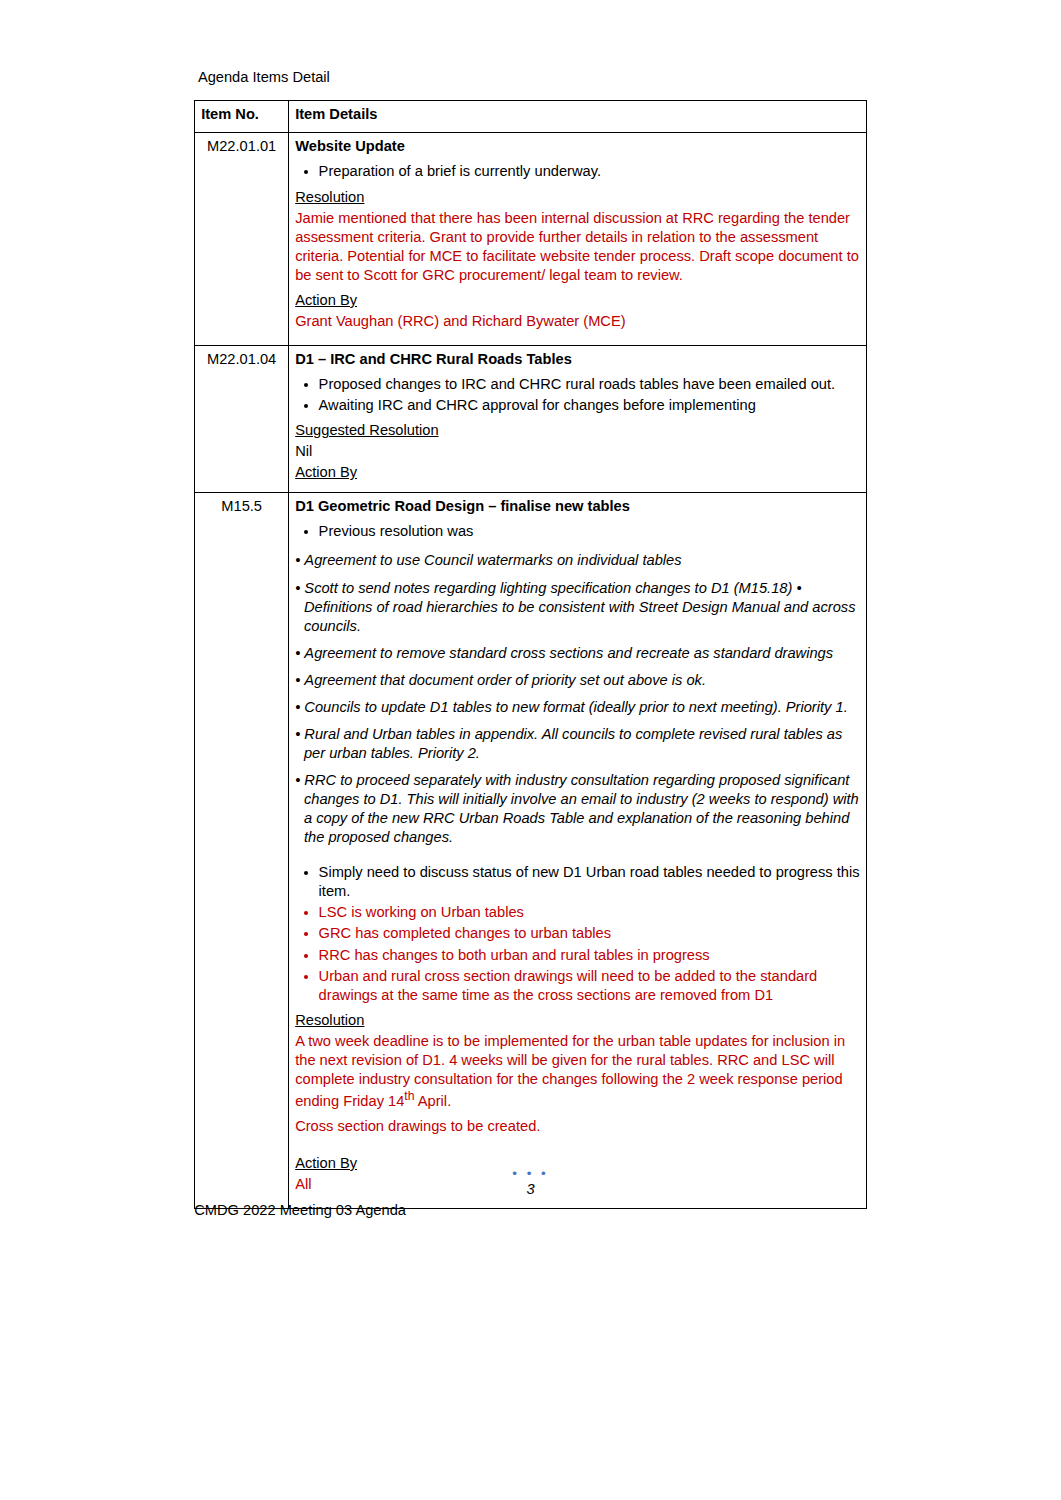Agenda Items Detail
| Item No. | Item Details |
| --- | --- |
| M22.01.01 | Website Update Preparation of a brief is currently underway. Resolution Jamie mentioned that there has been internal discussion at RRC regarding the tender assessment criteria. Grant to provide further details in relation to the assessment criteria. Potential for MCE to facilitate website tender process. Draft scope document to be sent to Scott for GRC procurement/ legal team to review. Action By Grant Vaughan (RRC) and Richard Bywater (MCE) |
| M22.01.04 | D1 – IRC and CHRC Rural Roads Tables Proposed changes to IRC and CHRC rural roads tables have been emailed out. Awaiting IRC and CHRC approval for changes before implementing Suggested Resolution Nil Action By |
| M15.5 | D1 Geometric Road Design – finalise new tables Previous resolution was Agreement to use Council watermarks on individual tables Scott to send notes regarding lighting specification changes to D1 (M15.18) • Definitions of road hierarchies to be consistent with Street Design Manual and across councils. Agreement to remove standard cross sections and recreate as standard drawings Agreement that document order of priority set out above is ok. Councils to update D1 tables to new format (ideally prior to next meeting). Priority 1. Rural and Urban tables in appendix. All councils to complete revised rural tables as per urban tables. Priority 2. RRC to proceed separately with industry consultation regarding proposed significant changes to D1. This will initially involve an email to industry (2 weeks to respond) with a copy of the new RRC Urban Roads Table and explanation of the reasoning behind the proposed changes. Simply need to discuss status of new D1 Urban road tables needed to progress this item. LSC is working on Urban tables GRC has completed changes to urban tables RRC has changes to both urban and rural tables in progress Urban and rural cross section drawings will need to be added to the standard drawings at the same time as the cross sections are removed from D1 Resolution A two week deadline is to be implemented for the urban table updates for inclusion in the next revision of D1. 4 weeks will be given for the rural tables. RRC and LSC will complete industry consultation for the changes following the 2 week response period ending Friday 14 th April. Cross section drawings to be created. Action By All |
• • •
3
CMDG 2022 Meeting 03 Agenda